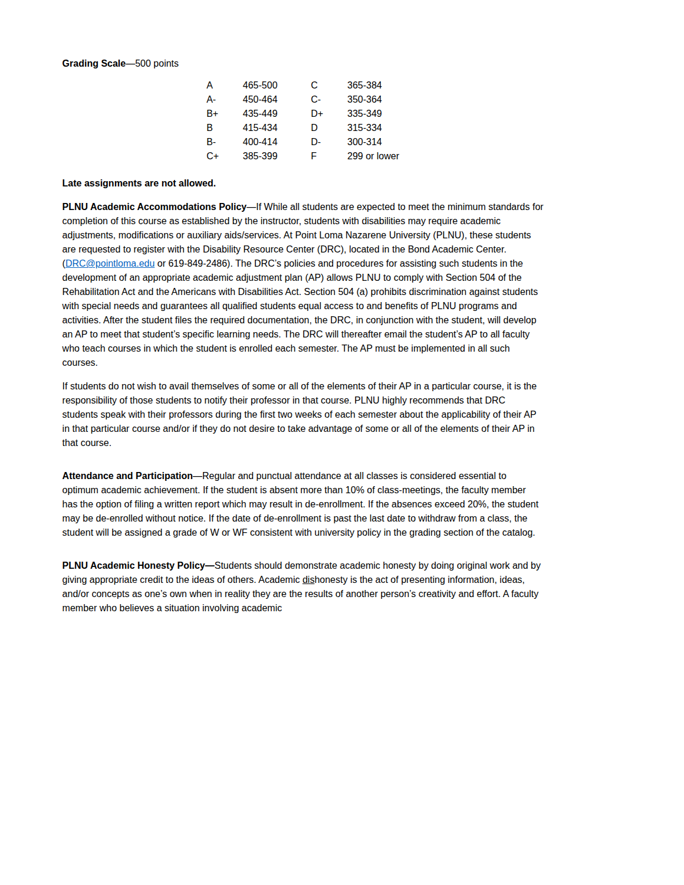Grading Scale—500 points
| A | 465-500 | C | 365-384 |
| A- | 450-464 | C- | 350-364 |
| B+ | 435-449 | D+ | 335-349 |
| B | 415-434 | D | 315-334 |
| B- | 400-414 | D- | 300-314 |
| C+ | 385-399 | F | 299 or lower |
Late assignments are not allowed.
PLNU Academic Accommodations Policy—If While all students are expected to meet the minimum standards for completion of this course as established by the instructor, students with disabilities may require academic adjustments, modifications or auxiliary aids/services. At Point Loma Nazarene University (PLNU), these students are requested to register with the Disability Resource Center (DRC), located in the Bond Academic Center. (DRC@pointloma.edu or 619-849-2486). The DRC’s policies and procedures for assisting such students in the development of an appropriate academic adjustment plan (AP) allows PLNU to comply with Section 504 of the Rehabilitation Act and the Americans with Disabilities Act. Section 504 (a) prohibits discrimination against students with special needs and guarantees all qualified students equal access to and benefits of PLNU programs and activities. After the student files the required documentation, the DRC, in conjunction with the student, will develop an AP to meet that student’s specific learning needs. The DRC will thereafter email the student’s AP to all faculty who teach courses in which the student is enrolled each semester. The AP must be implemented in all such courses.
If students do not wish to avail themselves of some or all of the elements of their AP in a particular course, it is the responsibility of those students to notify their professor in that course. PLNU highly recommends that DRC students speak with their professors during the first two weeks of each semester about the applicability of their AP in that particular course and/or if they do not desire to take advantage of some or all of the elements of their AP in that course.
Attendance and Participation—Regular and punctual attendance at all classes is considered essential to optimum academic achievement. If the student is absent more than 10% of class-meetings, the faculty member has the option of filing a written report which may result in de-enrollment. If the absences exceed 20%, the student may be de-enrolled without notice. If the date of de-enrollment is past the last date to withdraw from a class, the student will be assigned a grade of W or WF consistent with university policy in the grading section of the catalog.
PLNU Academic Honesty Policy—Students should demonstrate academic honesty by doing original work and by giving appropriate credit to the ideas of others. Academic dishonesty is the act of presenting information, ideas, and/or concepts as one’s own when in reality they are the results of another person’s creativity and effort. A faculty member who believes a situation involving academic